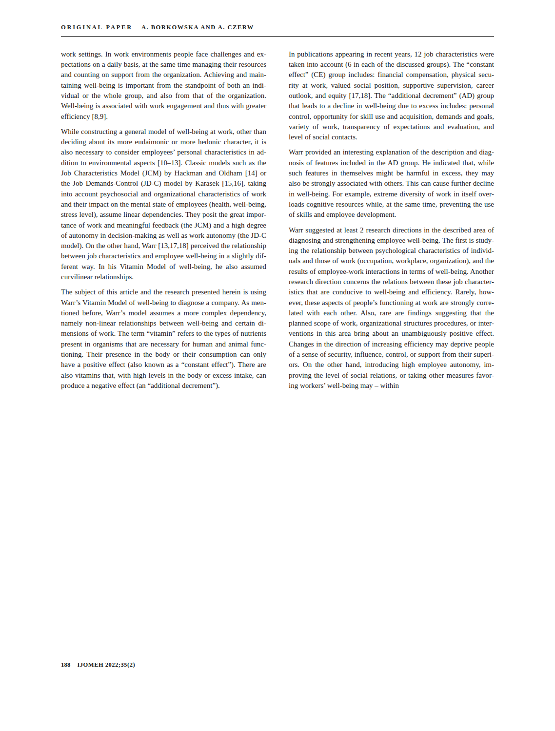Original Paper A. Borkowska and A. Czerw
work settings. In work environments people face challenges and expectations on a daily basis, at the same time managing their resources and counting on support from the organization. Achieving and maintaining well-being is important from the standpoint of both an individual or the whole group, and also from that of the organization. Well-being is associated with work engagement and thus with greater efficiency [8,9].
While constructing a general model of well-being at work, other than deciding about its more eudaimonic or more hedonic character, it is also necessary to consider employees’ personal characteristics in addition to environmental aspects [10–13]. Classic models such as the Job Characteristics Model (JCM) by Hackman and Oldham [14] or the Job Demands-Control (JD-C) model by Karasek [15,16], taking into account psychosocial and organizational characteristics of work and their impact on the mental state of employees (health, well-being, stress level), assume linear dependencies. They posit the great importance of work and meaningful feedback (the JCM) and a high degree of autonomy in decision-making as well as work autonomy (the JD-C model). On the other hand, Warr [13,17,18] perceived the relationship between job characteristics and employee well-being in a slightly different way. In his Vitamin Model of well-being, he also assumed curvilinear relationships.
The subject of this article and the research presented herein is using Warr’s Vitamin Model of well-being to diagnose a company. As mentioned before, Warr’s model assumes a more complex dependency, namely non-linear relationships between well-being and certain dimensions of work. The term “vitamin” refers to the types of nutrients present in organisms that are necessary for human and animal functioning. Their presence in the body or their consumption can only have a positive effect (also known as a “constant effect”). There are also vitamins that, with high levels in the body or excess intake, can produce a negative effect (an “additional decrement”).
In publications appearing in recent years, 12 job characteristics were taken into account (6 in each of the discussed groups). The “constant effect” (CE) group includes: financial compensation, physical security at work, valued social position, supportive supervision, career outlook, and equity [17,18]. The “additional decrement” (AD) group that leads to a decline in well-being due to excess includes: personal control, opportunity for skill use and acquisition, demands and goals, variety of work, transparency of expectations and evaluation, and level of social contacts.
Warr provided an interesting explanation of the description and diagnosis of features included in the AD group. He indicated that, while such features in themselves might be harmful in excess, they may also be strongly associated with others. This can cause further decline in well-being. For example, extreme diversity of work in itself overloads cognitive resources while, at the same time, preventing the use of skills and employee development.
Warr suggested at least 2 research directions in the described area of diagnosing and strengthening employee well-being. The first is studying the relationship between psychological characteristics of individuals and those of work (occupation, workplace, organization), and the results of employee-work interactions in terms of well-being. Another research direction concerns the relations between these job characteristics that are conducive to well-being and efficiency. Rarely, however, these aspects of people’s functioning at work are strongly correlated with each other. Also, rare are findings suggesting that the planned scope of work, organizational structures procedures, or interventions in this area bring about an unambiguously positive effect. Changes in the direction of increasing efficiency may deprive people of a sense of security, influence, control, or support from their superiors. On the other hand, introducing high employee autonomy, improving the level of social relations, or taking other measures favoring workers’ well-being may – within
188 IJOMEH 2022;35(2)